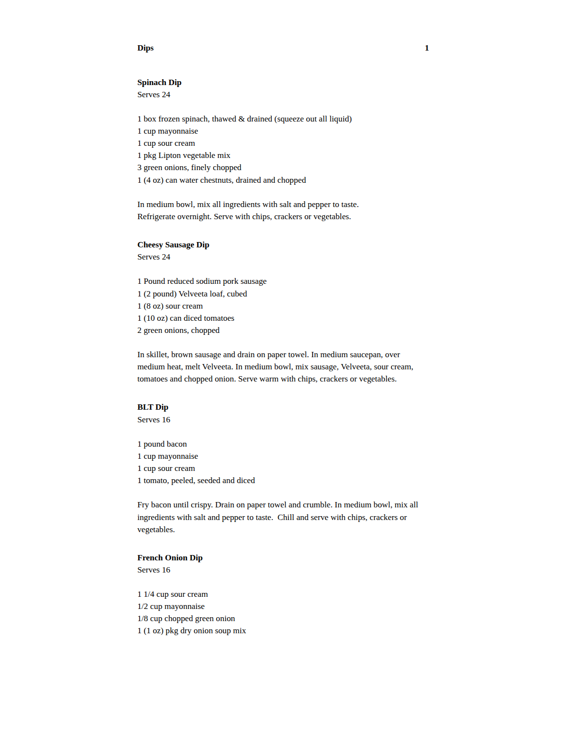Dips 1
Spinach Dip
Serves 24
1 box frozen spinach, thawed & drained (squeeze out all liquid)
1 cup mayonnaise
1 cup sour cream
1 pkg Lipton vegetable mix
3 green onions, finely chopped
1 (4 oz) can water chestnuts, drained and chopped
In medium bowl, mix all ingredients with salt and pepper to taste.
Refrigerate overnight. Serve with chips, crackers or vegetables.
Cheesy Sausage Dip
Serves 24
1 Pound reduced sodium pork sausage
1 (2 pound) Velveeta loaf, cubed
1 (8 oz) sour cream
1 (10 oz) can diced tomatoes
2 green onions, chopped
In skillet, brown sausage and drain on paper towel. In medium saucepan, over medium heat, melt Velveeta. In medium bowl, mix sausage, Velveeta, sour cream, tomatoes and chopped onion. Serve warm with chips, crackers or vegetables.
BLT Dip
Serves 16
1 pound bacon
1 cup mayonnaise
1 cup sour cream
1 tomato, peeled, seeded and diced
Fry bacon until crispy. Drain on paper towel and crumble. In medium bowl, mix all ingredients with salt and pepper to taste. Chill and serve with chips, crackers or vegetables.
French Onion Dip
Serves 16
1 1/4 cup sour cream
1/2 cup mayonnaise
1/8 cup chopped green onion
1 (1 oz) pkg dry onion soup mix